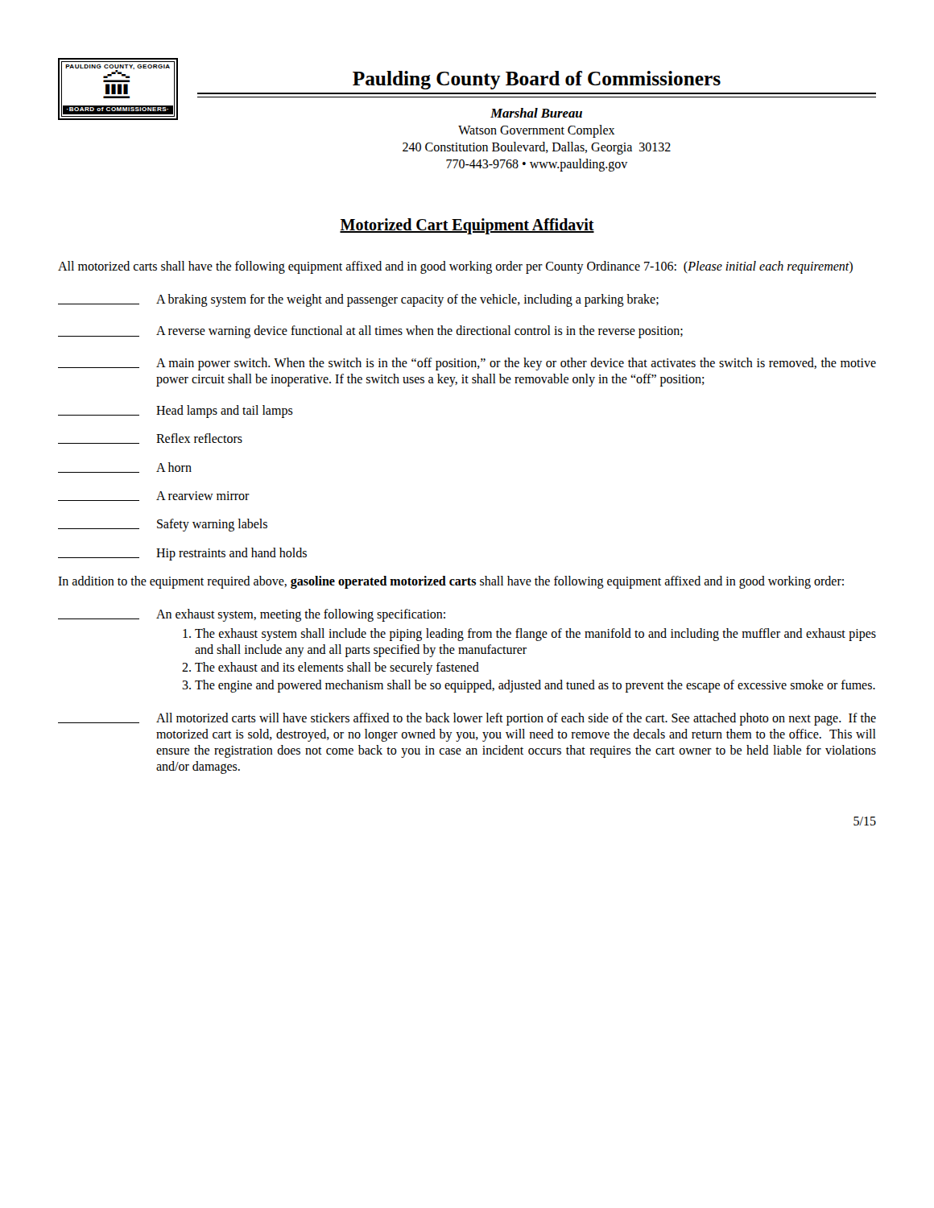PAULDING COUNTY, GEORGIA
🏛
·BOARD of COMMISSIONERS·
Paulding County Board of Commissioners
Marshal Bureau
Watson Government Complex
240 Constitution Boulevard, Dallas, Georgia 30132
770-443-9768 • www.paulding.gov
Motorized Cart Equipment Affidavit
All motorized carts shall have the following equipment affixed and in good working order per County Ordinance 7-106: (Please initial each requirement)
A braking system for the weight and passenger capacity of the vehicle, including a parking brake;
A reverse warning device functional at all times when the directional control is in the reverse position;
A main power switch. When the switch is in the “off position,” or the key or other device that activates the switch is removed, the motive power circuit shall be inoperative. If the switch uses a key, it shall be removable only in the “off” position;
Head lamps and tail lamps
Reflex reflectors
A horn
A rearview mirror
Safety warning labels
Hip restraints and hand holds
In addition to the equipment required above, gasoline operated motorized carts shall have the following equipment affixed and in good working order:
An exhaust system, meeting the following specification:
The exhaust system shall include the piping leading from the flange of the manifold to and including the muffler and exhaust pipes and shall include any and all parts specified by the manufacturer
The exhaust and its elements shall be securely fastened
The engine and powered mechanism shall be so equipped, adjusted and tuned as to prevent the escape of excessive smoke or fumes.
All motorized carts will have stickers affixed to the back lower left portion of each side of the cart. See attached photo on next page. If the motorized cart is sold, destroyed, or no longer owned by you, you will need to remove the decals and return them to the office. This will ensure the registration does not come back to you in case an incident occurs that requires the cart owner to be held liable for violations and/or damages.
5/15